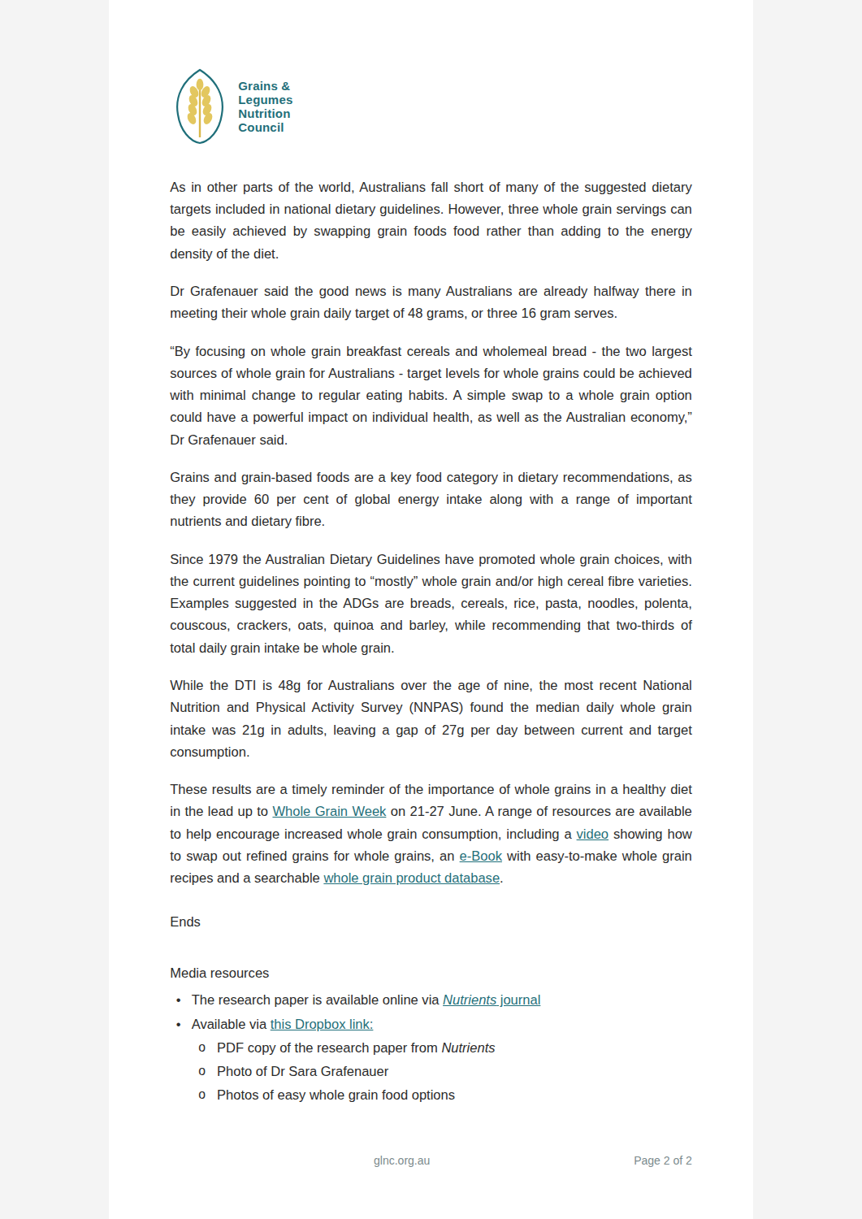Grains & Legumes Nutrition Council
As in other parts of the world, Australians fall short of many of the suggested dietary targets included in national dietary guidelines. However, three whole grain servings can be easily achieved by swapping grain foods food rather than adding to the energy density of the diet.
Dr Grafenauer said the good news is many Australians are already halfway there in meeting their whole grain daily target of 48 grams, or three 16 gram serves.
“By focusing on whole grain breakfast cereals and wholemeal bread - the two largest sources of whole grain for Australians - target levels for whole grains could be achieved with minimal change to regular eating habits. A simple swap to a whole grain option could have a powerful impact on individual health, as well as the Australian economy,” Dr Grafenauer said.
Grains and grain-based foods are a key food category in dietary recommendations, as they provide 60 per cent of global energy intake along with a range of important nutrients and dietary fibre.
Since 1979 the Australian Dietary Guidelines have promoted whole grain choices, with the current guidelines pointing to “mostly” whole grain and/or high cereal fibre varieties. Examples suggested in the ADGs are breads, cereals, rice, pasta, noodles, polenta, couscous, crackers, oats, quinoa and barley, while recommending that two-thirds of total daily grain intake be whole grain.
While the DTI is 48g for Australians over the age of nine, the most recent National Nutrition and Physical Activity Survey (NNPAS) found the median daily whole grain intake was 21g in adults, leaving a gap of 27g per day between current and target consumption.
These results are a timely reminder of the importance of whole grains in a healthy diet in the lead up to Whole Grain Week on 21-27 June. A range of resources are available to help encourage increased whole grain consumption, including a video showing how to swap out refined grains for whole grains, an e-Book with easy-to-make whole grain recipes and a searchable whole grain product database.
Ends
Media resources
The research paper is available online via Nutrients journal
Available via this Dropbox link:
PDF copy of the research paper from Nutrients
Photo of Dr Sara Grafenauer
Photos of easy whole grain food options
glnc.org.au Page 2 of 2